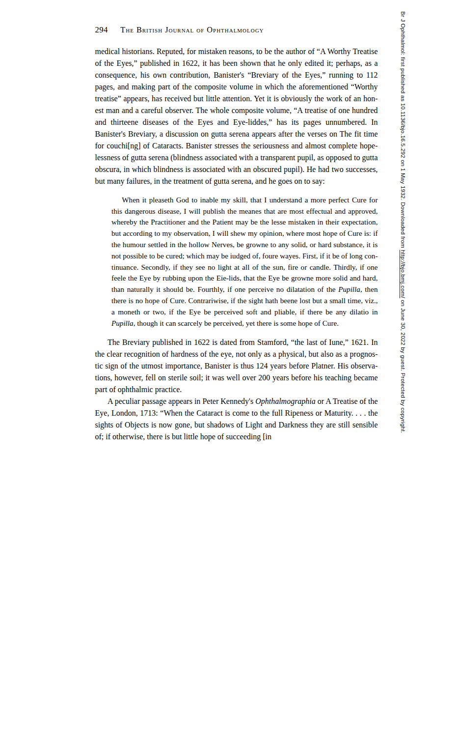Br J Ophthalmol: first published as 10.1136/bjo.16.5.292 on 1 May 1932. Downloaded from http://bjo.bmj.com/ on June 30, 2022 by guest. Protected by copyright.
294 The British Journal of Ophthalmology
medical historians. Reputed, for mistaken reasons, to be the author of “A Worthy Treatise of the Eyes,” published in 1622, it has been shown that he only edited it; perhaps, as a consequence, his own contribution, Banister's “Breviary of the Eyes,” running to 112 pages, and making part of the composite volume in which the aforementioned “Worthy treatise” appears, has received but little attention. Yet it is obviously the work of an honest man and a careful observer. The whole composite volume, “A treatise of one hundred and thirteene diseases of the Eyes and Eye-liddes,” has its pages unnumbered. In Banister's Breviary, a discussion on gutta serena appears after the verses on The fit time for couchi[ng] of Cataracts. Banister stresses the seriousness and almost complete hopelessness of gutta serena (blindness associated with a transparent pupil, as opposed to gutta obscura, in which blindness is associated with an obscured pupil). He had two successes, but many failures, in the treatment of gutta serena, and he goes on to say:
When it pleaseth God to inable my skill, that I understand a more perfect Cure for this dangerous disease, I will publish the meanes that are most effectual and approved, whereby the Practitioner and the Patient may be the lesse mistaken in their expectation, but according to my observation, I will shew my opinion, where most hope of Cure is: if the humour settled in the hollow Nerves, be growne to any solid, or hard substance, it is not possible to be cured; which may be iudged of, foure wayes. First, if it be of long continuance. Secondly, if they see no light at all of the sun, fire or candle. Thirdly, if one feele the Eye by rubbing upon the Eie-lids, that the Eye be growne more solid and hard, than naturally it should be. Fourthly, if one perceive no dilatation of the Pupilla, then there is no hope of Cure. Contrariwise, if the sight hath beene lost but a small time, viz., a moneth or two, if the Eye be perceived soft and pliable, if there be any dilatio in Pupilla, though it can scarcely be perceived, yet there is some hope of Cure.
The Breviary published in 1622 is dated from Stamford, “the last of Iune,” 1621. In the clear recognition of hardness of the eye, not only as a physical, but also as a prognostic sign of the utmost importance, Banister is thus 124 years before Platner. His observations, however, fell on sterile soil; it was well over 200 years before his teaching became part of ophthalmic practice.
A peculiar passage appears in Peter Kennedy's Ophthalmographia or A Treatise of the Eye, London, 1713: “When the Cataract is come to the full Ripeness or Maturity. . . . the sights of Objects is now gone, but shadows of Light and Darkness they are still sensible of; if otherwise, there is but little hope of succeeding [in